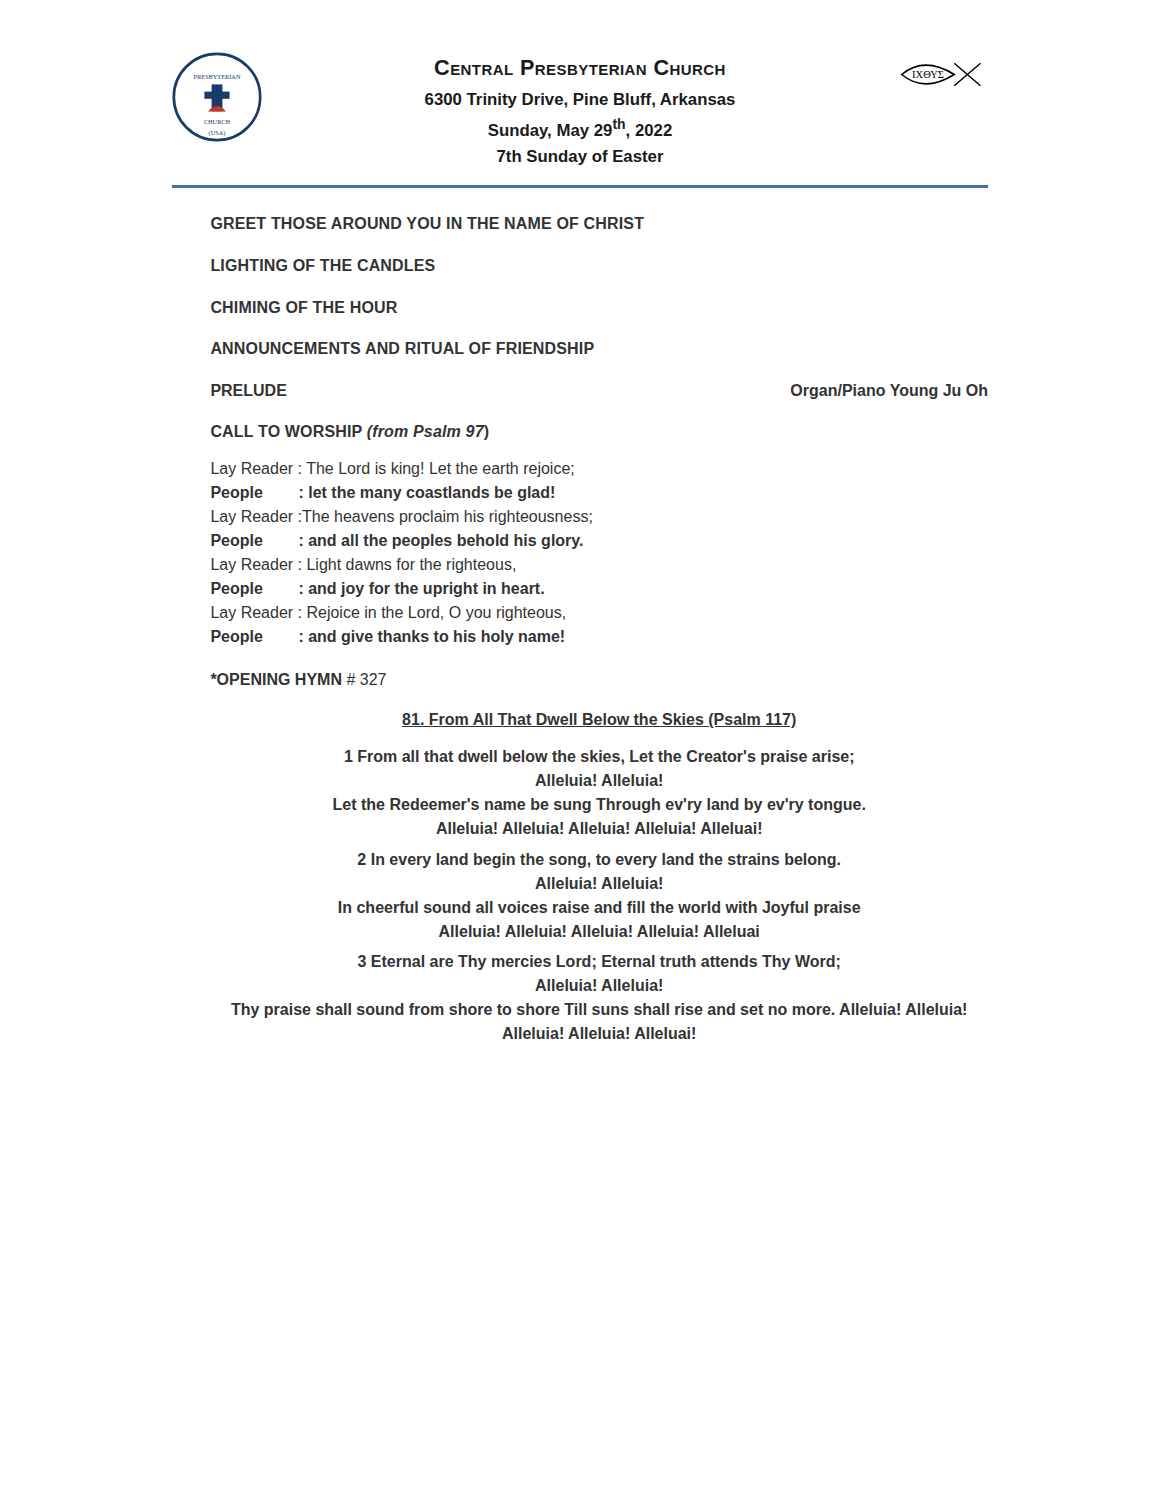Central Presbyterian Church
6300 Trinity Drive, Pine Bluff, Arkansas
Sunday, May 29th, 2022
7th Sunday of Easter
Greet those around you in the name of Christ
Lighting of the Candles
Chiming of the Hour
Announcements and Ritual of Friendship
Prelude Organ/Piano Young Ju Oh
Call to Worship (from Psalm 97)
Lay Reader : The Lord is king! Let the earth rejoice;
People : let the many coastlands be glad!
Lay Reader :The heavens proclaim his righteousness;
People : and all the peoples behold his glory.
Lay Reader : Light dawns for the righteous,
People : and joy for the upright in heart.
Lay Reader : Rejoice in the Lord, O you righteous,
People : and give thanks to his holy name!
*Opening Hymn # 327
81. From All That Dwell Below the Skies (Psalm 117)
1 From all that dwell below the skies, Let the Creator's praise arise;
Alleluia! Alleluia!
Let the Redeemer's name be sung Through ev'ry land by ev'ry tongue.
Alleluia! Alleluia! Alleluia! Alleluia! Alleluai!
2 In every land begin the song, to every land the strains belong.
Alleluia! Alleluia!
In cheerful sound all voices raise and fill the world with Joyful praise
Alleluia! Alleluia! Alleluia! Alleluia! Alleluai
3 Eternal are Thy mercies Lord; Eternal truth attends Thy Word;
Alleluia! Alleluia!
Thy praise shall sound from shore to shore Till suns shall rise and set no more. Alleluia! Alleluia! Alleluia! Alleluia! Alleluai!